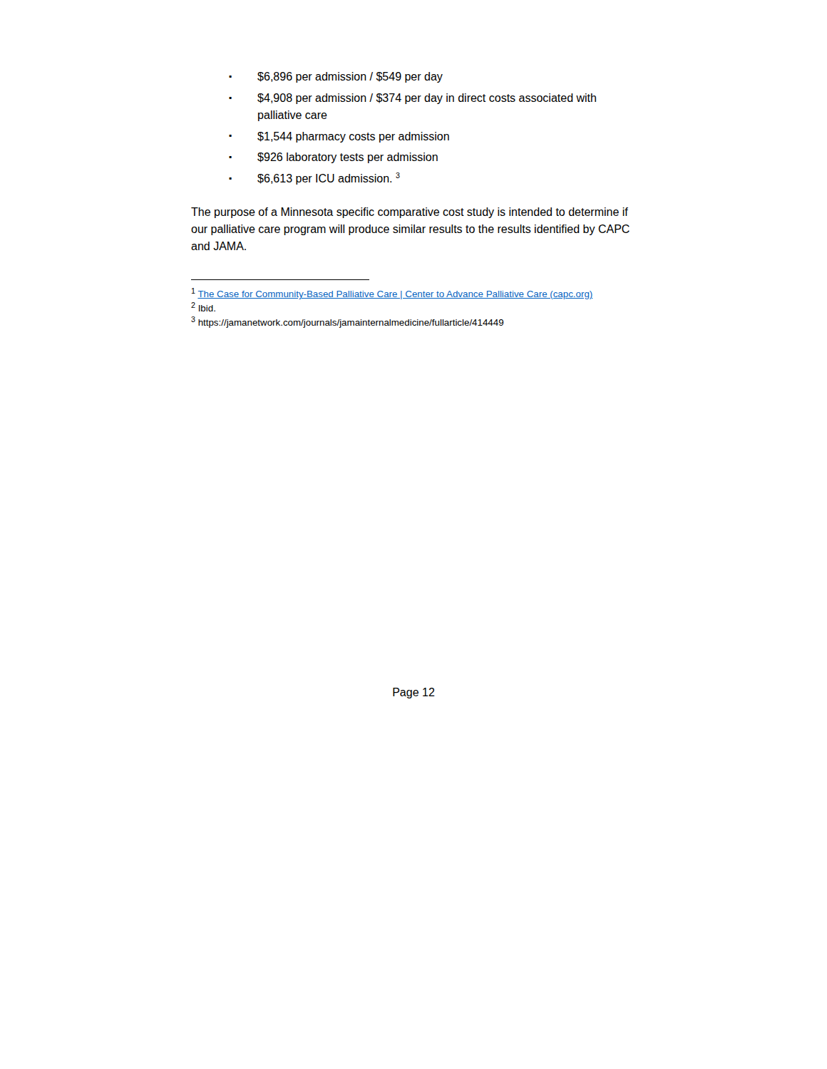$6,896 per admission / $549 per day
$4,908 per admission / $374 per day in direct costs associated with palliative care
$1,544 pharmacy costs per admission
$926 laboratory tests per admission
$6,613 per ICU admission. 3
The purpose of a Minnesota specific comparative cost study is intended to determine if our palliative care program will produce similar results to the results identified by CAPC and JAMA.
1 The Case for Community-Based Palliative Care | Center to Advance Palliative Care (capc.org)
2 Ibid.
3 https://jamanetwork.com/journals/jamainternalmedicine/fullarticle/414449
Page 12